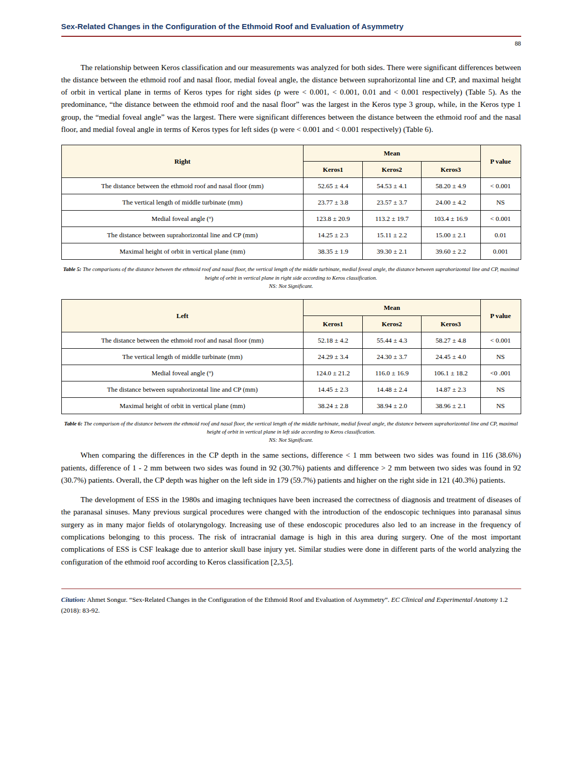Sex-Related Changes in the Configuration of the Ethmoid Roof and Evaluation of Asymmetry
88
The relationship between Keros classification and our measurements was analyzed for both sides. There were significant differences between the distance between the ethmoid roof and nasal floor, medial foveal angle, the distance between suprahorizontal line and CP, and maximal height of orbit in vertical plane in terms of Keros types for right sides (p were < 0.001, < 0.001, 0.01 and < 0.001 respectively) (Table 5). As the predominance, “the distance between the ethmoid roof and the nasal floor” was the largest in the Keros type 3 group, while, in the Keros type 1 group, the “medial foveal angle” was the largest. There were significant differences between the distance between the ethmoid roof and the nasal floor, and medial foveal angle in terms of Keros types for left sides (p were < 0.001 and < 0.001 respectively) (Table 6).
Table 5: The comparisons of the distance between the ethmoid roof and nasal floor, the vertical length of the middle turbinate, medial foveal angle, the distance between suprahorizontal line and CP, maximal height of orbit in vertical plane in right side according to Keros classification. NS: Not Significant.
| Right | Mean | P value |
| --- | --- | --- |
| Keros1 | Keros2 | Keros3 |
| The distance between the ethmoid roof and nasal floor (mm) | 52.65 ± 4.4 | 54.53 ± 4.1 | 58.20 ± 4.9 | < 0.001 |
| The vertical length of middle turbinate (mm) | 23.77 ± 3.8 | 23.57 ± 3.7 | 24.00 ± 4.2 | NS |
| Medial foveal angle (º) | 123.8 ± 20.9 | 113.2 ± 19.7 | 103.4 ± 16.9 | < 0.001 |
| The distance between suprahorizontal line and CP (mm) | 14.25 ± 2.3 | 15.11 ± 2.2 | 15.00 ± 2.1 | 0.01 |
| Maximal height of orbit in vertical plane (mm) | 38.35 ± 1.9 | 39.30 ± 2.1 | 39.60 ± 2.2 | 0.001 |
Table 6: The comparison of the distance between the ethmoid roof and nasal floor, the vertical length of the middle turbinate, medial foveal angle, the distance between suprahorizontal line and CP, maximal height of orbit in vertical plane in left side according to Keros classification. NS: Not Significant.
| Left | Mean | P value |
| --- | --- | --- |
| Keros1 | Keros2 | Keros3 |
| The distance between the ethmoid roof and nasal floor (mm) | 52.18 ± 4.2 | 55.44 ± 4.3 | 58.27 ± 4.8 | < 0.001 |
| The vertical length of middle turbinate (mm) | 24.29 ± 3.4 | 24.30 ± 3.7 | 24.45 ± 4.0 | NS |
| Medial foveal angle (º) | 124.0 ± 21.2 | 116.0 ± 16.9 | 106.1 ± 18.2 | <0 .001 |
| The distance between suprahorizontal line and CP (mm) | 14.45 ± 2.3 | 14.48 ± 2.4 | 14.87 ± 2.3 | NS |
| Maximal height of orbit in vertical plane (mm) | 38.24 ± 2.8 | 38.94 ± 2.0 | 38.96 ± 2.1 | NS |
When comparing the differences in the CP depth in the same sections, difference < 1 mm between two sides was found in 116 (38.6%) patients, difference of 1 - 2 mm between two sides was found in 92 (30.7%) patients and difference > 2 mm between two sides was found in 92 (30.7%) patients. Overall, the CP depth was higher on the left side in 179 (59.7%) patients and higher on the right side in 121 (40.3%) patients.
The development of ESS in the 1980s and imaging techniques have been increased the correctness of diagnosis and treatment of diseases of the paranasal sinuses. Many previous surgical procedures were changed with the introduction of the endoscopic techniques into paranasal sinus surgery as in many major fields of otolaryngology. Increasing use of these endoscopic procedures also led to an increase in the frequency of complications belonging to this process. The risk of intracranial damage is high in this area during surgery. One of the most important complications of ESS is CSF leakage due to anterior skull base injury yet. Similar studies were done in different parts of the world analyzing the configuration of the ethmoid roof according to Keros classification [2,3,5].
Citation: Ahmet Songur. “Sex-Related Changes in the Configuration of the Ethmoid Roof and Evaluation of Asymmetry”. EC Clinical and Experimental Anatomy 1.2 (2018): 83-92.